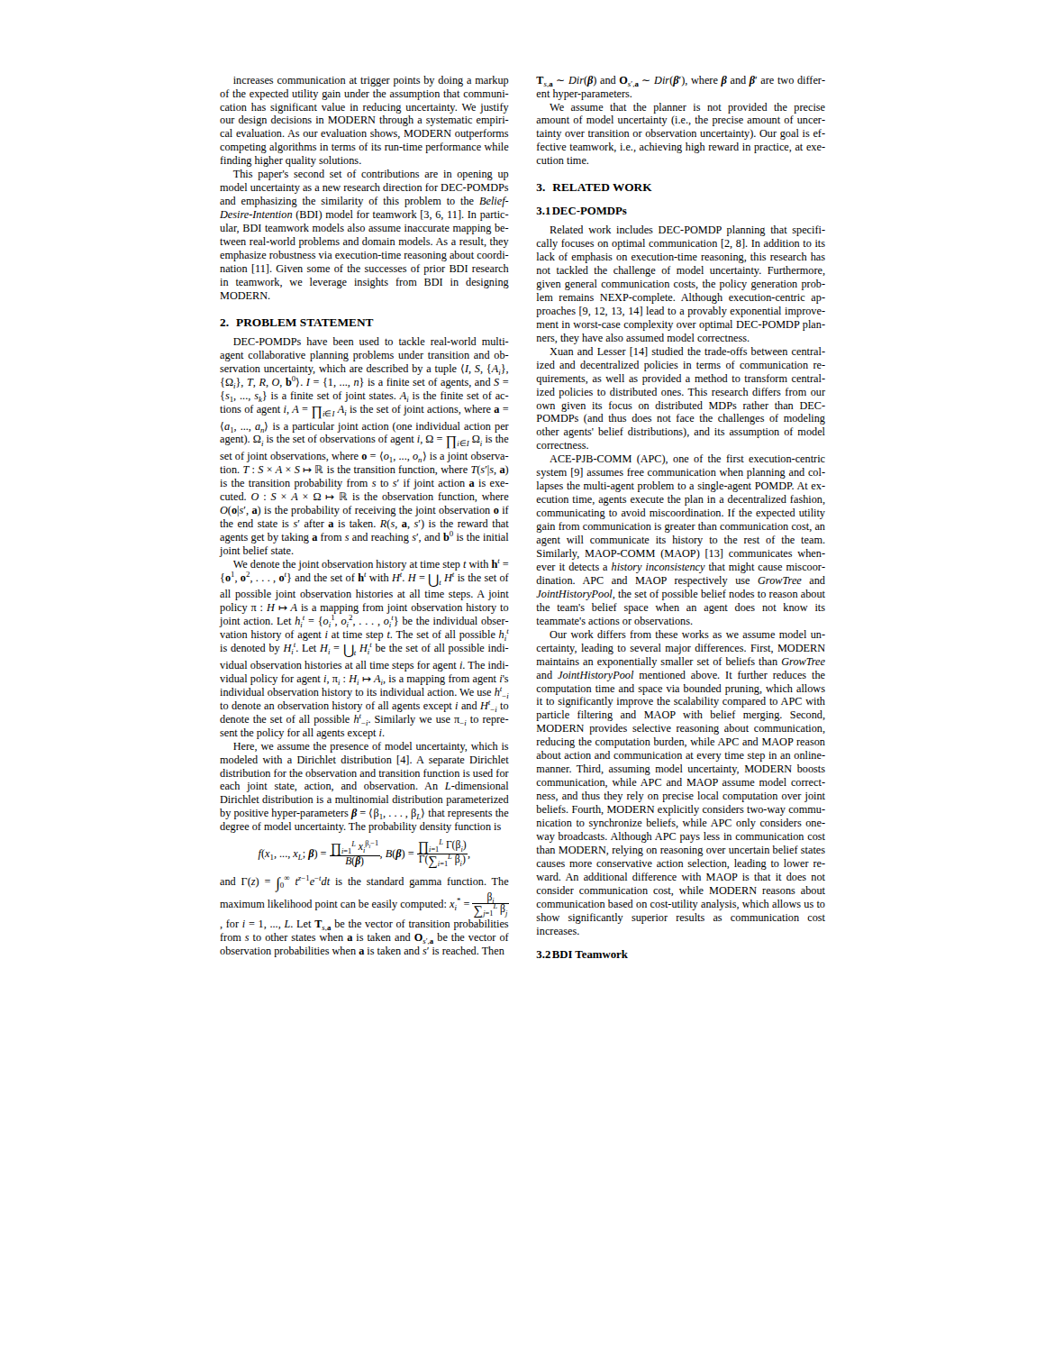increases communication at trigger points by doing a markup of the expected utility gain under the assumption that communication has significant value in reducing uncertainty. We justify our design decisions in MODERN through a systematic empirical evaluation. As our evaluation shows, MODERN outperforms competing algorithms in terms of its run-time performance while finding higher quality solutions.
This paper's second set of contributions are in opening up model uncertainty as a new research direction for DEC-POMDPs and emphasizing the similarity of this problem to the Belief-Desire-Intention (BDI) model for teamwork [3, 6, 11]. In particular, BDI teamwork models also assume inaccurate mapping between real-world problems and domain models. As a result, they emphasize robustness via execution-time reasoning about coordination [11]. Given some of the successes of prior BDI research in teamwork, we leverage insights from BDI in designing MODERN.
2. PROBLEM STATEMENT
DEC-POMDPs have been used to tackle real-world multi-agent collaborative planning problems under transition and observation uncertainty, which are described by a tuple ⟨I, S, {Ai}, {Ωi}, T, R, O, b0⟩. I = {1, ..., n} is a finite set of agents, and S = {s1, ..., sk} is a finite set of joint states. Ai is the finite set of actions of agent i, A = ∏i∈I Ai is the set of joint actions, where a = ⟨a1, ..., an⟩ is a particular joint action (one individual action per agent). Ωi is the set of observations of agent i, Ω = ∏i∈I Ωi is the set of joint observations, where o = ⟨o1, ..., on⟩ is a joint observation. T : S × A × S ↦ ℝ is the transition function, where T(s′|s, a) is the transition probability from s to s′ if joint action a is executed. O : S × A × Ω ↦ ℝ is the observation function, where O(o|s′, a) is the probability of receiving the joint observation o if the end state is s′ after a is taken. R(s, a, s′) is the reward that agents get by taking a from s and reaching s′, and b0 is the initial joint belief state.
We denote the joint observation history at time step t with ht = {o1, o2, . . . , ot} and the set of ht with Ht. H = ⋃t Ht is the set of all possible joint observation histories at all time steps. A joint policy π : H ↦ A is a mapping from joint observation history to joint action. Let hit = {oi1, oi2, . . . , oit} be the individual observation history of agent i at time step t. The set of all possible hit is denoted by Hit. Let Hi = ⋃t Hit be the set of all possible individual observation histories at all time steps for agent i. The individual policy for agent i, πi : Hi ↦ Ai, is a mapping from agent i's individual observation history to its individual action. We use ht−i to denote an observation history of all agents except i and Ht−i to denote the set of all possible ht−i. Similarly we use π−i to represent the policy for all agents except i.
Here, we assume the presence of model uncertainty, which is modeled with a Dirichlet distribution [4]. A separate Dirichlet distribution for the observation and transition function is used for each joint state, action, and observation. An L-dimensional Dirichlet distribution is a multinomial distribution parameterized by positive hyper-parameters β = ⟨β1, . . . , βL⟩ that represents the degree of model uncertainty. The probability density function is
f(x1, ..., xL; β) = ∏i=1L xiβi−1 B(β), B(β) = ∏i=1L Γ(βi) Γ(∑i=1L βi),
and Γ(z) = ∫0∞ tz−1e−tdt is the standard gamma function. The maximum likelihood point can be easily computed: xi* = βi∑j=1L βj, for i = 1, ..., L. Let Ts,a be the vector of transition probabilities from s to other states when a is taken and Os′,a be the vector of observation probabilities when a is taken and s′ is reached. Then
Ts,a ∼ Dir(β) and Os′,a ∼ Dir(β′), where β and β′ are two different hyper-parameters.
We assume that the planner is not provided the precise amount of model uncertainty (i.e., the precise amount of uncertainty over transition or observation uncertainty). Our goal is effective teamwork, i.e., achieving high reward in practice, at execution time.
3. RELATED WORK
3.1 DEC-POMDPs
Related work includes DEC-POMDP planning that specifically focuses on optimal communication [2, 8]. In addition to its lack of emphasis on execution-time reasoning, this research has not tackled the challenge of model uncertainty. Furthermore, given general communication costs, the policy generation problem remains NEXP-complete. Although execution-centric approaches [9, 12, 13, 14] lead to a provably exponential improvement in worst-case complexity over optimal DEC-POMDP planners, they have also assumed model correctness.
Xuan and Lesser [14] studied the trade-offs between centralized and decentralized policies in terms of communication requirements, as well as provided a method to transform centralized policies to distributed ones. This research differs from our own given its focus on distributed MDPs rather than DEC-POMDPs (and thus does not face the challenges of modeling other agents' belief distributions), and its assumption of model correctness.
ACE-PJB-COMM (APC), one of the first execution-centric system [9] assumes free communication when planning and collapses the multi-agent problem to a single-agent POMDP. At execution time, agents execute the plan in a decentralized fashion, communicating to avoid miscoordination. If the expected utility gain from communication is greater than communication cost, an agent will communicate its history to the rest of the team. Similarly, MAOP-COMM (MAOP) [13] communicates whenever it detects a history inconsistency that might cause miscoordination. APC and MAOP respectively use GrowTree and JointHistoryPool, the set of possible belief nodes to reason about the team's belief space when an agent does not know its teammate's actions or observations.
Our work differs from these works as we assume model uncertainty, leading to several major differences. First, MODERN maintains an exponentially smaller set of beliefs than GrowTree and JointHistoryPool mentioned above. It further reduces the computation time and space via bounded pruning, which allows it to significantly improve the scalability compared to APC with particle filtering and MAOP with belief merging. Second, MODERN provides selective reasoning about communication, reducing the computation burden, while APC and MAOP reason about action and communication at every time step in an online-manner. Third, assuming model uncertainty, MODERN boosts communication, while APC and MAOP assume model correctness, and thus they rely on precise local computation over joint beliefs. Fourth, MODERN explicitly considers two-way communication to synchronize beliefs, while APC only considers one-way broadcasts. Although APC pays less in communication cost than MODERN, relying on reasoning over uncertain belief states causes more conservative action selection, leading to lower reward. An additional difference with MAOP is that it does not consider communication cost, while MODERN reasons about communication based on cost-utility analysis, which allows us to show significantly superior results as communication cost increases.
3.2 BDI Teamwork